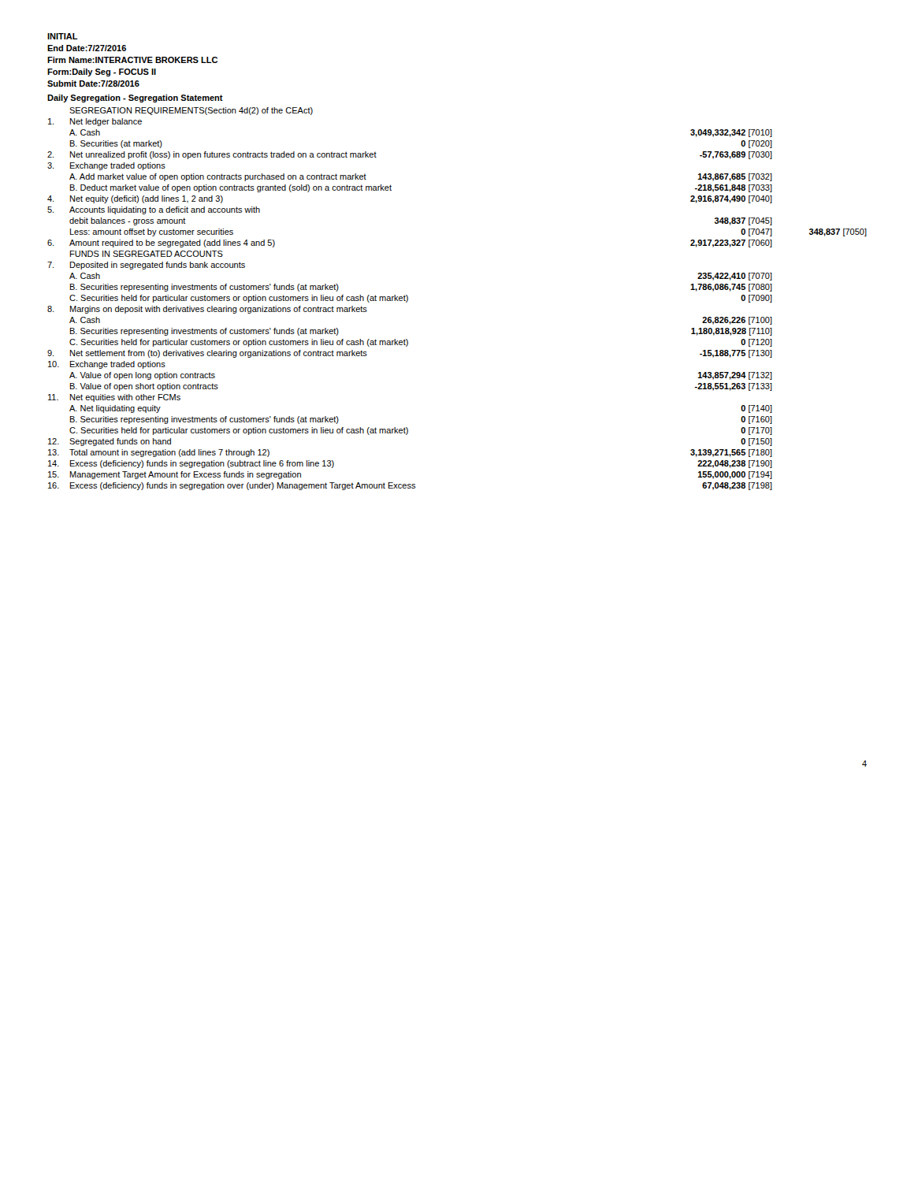INITIAL
End Date:7/27/2016
Firm Name:INTERACTIVE BROKERS LLC
Form:Daily Seg - FOCUS II
Submit Date:7/28/2016
Daily Segregation - Segregation Statement
| | SEGREGATION REQUIREMENTS(Section 4d(2) of the CEAct) | | |
| 1. | Net ledger balance | | |
| | A. Cash | 3,049,332,342 [7010] | |
| | B. Securities (at market) | 0 [7020] | |
| 2. | Net unrealized profit (loss) in open futures contracts traded on a contract market | -57,763,689 [7030] | |
| 3. | Exchange traded options | | |
| | A. Add market value of open option contracts purchased on a contract market | 143,867,685 [7032] | |
| | B. Deduct market value of open option contracts granted (sold) on a contract market | -218,561,848 [7033] | |
| 4. | Net equity (deficit) (add lines 1, 2 and 3) | 2,916,874,490 [7040] | |
| 5. | Accounts liquidating to a deficit and accounts with | | |
| | debit balances - gross amount | 348,837 [7045] | |
| | Less: amount offset by customer securities | 0 [7047] | 348,837 [7050] |
| 6. | Amount required to be segregated (add lines 4 and 5) | 2,917,223,327 [7060] | |
| | FUNDS IN SEGREGATED ACCOUNTS | | |
| 7. | Deposited in segregated funds bank accounts | | |
| | A. Cash | 235,422,410 [7070] | |
| | B. Securities representing investments of customers' funds (at market) | 1,786,086,745 [7080] | |
| | C. Securities held for particular customers or option customers in lieu of cash (at market) | 0 [7090] | |
| 8. | Margins on deposit with derivatives clearing organizations of contract markets | | |
| | A. Cash | 26,826,226 [7100] | |
| | B. Securities representing investments of customers' funds (at market) | 1,180,818,928 [7110] | |
| | C. Securities held for particular customers or option customers in lieu of cash (at market) | 0 [7120] | |
| 9. | Net settlement from (to) derivatives clearing organizations of contract markets | -15,188,775 [7130] | |
| 10. | Exchange traded options | | |
| | A. Value of open long option contracts | 143,857,294 [7132] | |
| | B. Value of open short option contracts | -218,551,263 [7133] | |
| 11. | Net equities with other FCMs | | |
| | A. Net liquidating equity | 0 [7140] | |
| | B. Securities representing investments of customers' funds (at market) | 0 [7160] | |
| | C. Securities held for particular customers or option customers in lieu of cash (at market) | 0 [7170] | |
| 12. | Segregated funds on hand | 0 [7150] | |
| 13. | Total amount in segregation (add lines 7 through 12) | 3,139,271,565 [7180] | |
| 14. | Excess (deficiency) funds in segregation (subtract line 6 from line 13) | 222,048,238 [7190] | |
| 15. | Management Target Amount for Excess funds in segregation | 155,000,000 [7194] | |
| 16. | Excess (deficiency) funds in segregation over (under) Management Target Amount Excess | 67,048,238 [7198] | |
4